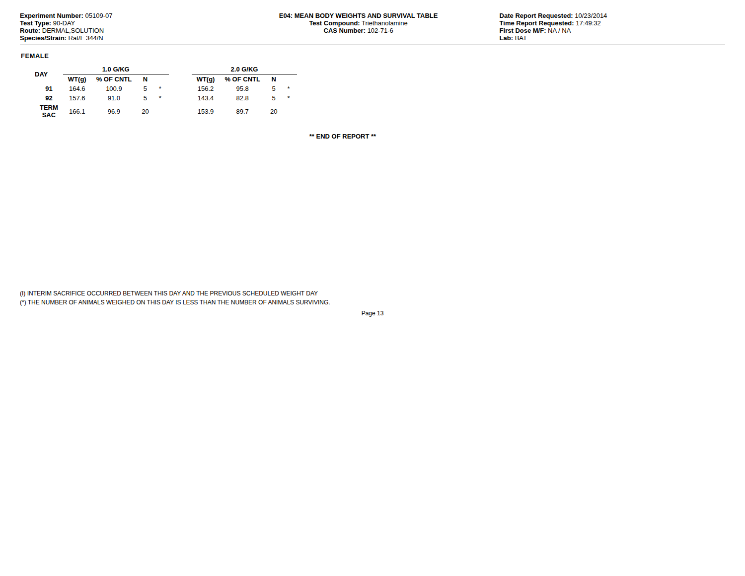Experiment Number: 05109-07
Test Type: 90-DAY
Route: DERMAL,SOLUTION
Species/Strain: Rat/F 344/N
E04: MEAN BODY WEIGHTS AND SURVIVAL TABLE
Test Compound: Triethanolamine
CAS Number: 102-71-6
Date Report Requested: 10/23/2014
Time Report Requested: 17:49:32
First Dose M/F: NA / NA
Lab: BAT
FEMALE
| DAY | 1.0 G/KG | | 2.0 G/KG |
| --- | --- | --- | --- |
| WT(g) | % OF CNTL | N | | | WT(g) | % OF CNTL | N | |
| 91 | 164.6 | 100.9 | 5 | * | | 156.2 | 95.8 | 5 | * |
| 92 | 157.6 | 91.0 | 5 | * | | 143.4 | 82.8 | 5 | * |
| TERM SAC | 166.1 | 96.9 | 20 | | | 153.9 | 89.7 | 20 | |
** END OF REPORT **
(I) INTERIM SACRIFICE OCCURRED BETWEEN THIS DAY AND THE PREVIOUS SCHEDULED WEIGHT DAY
(*) THE NUMBER OF ANIMALS WEIGHED ON THIS DAY IS LESS THAN THE NUMBER OF ANIMALS SURVIVING.
Page 13